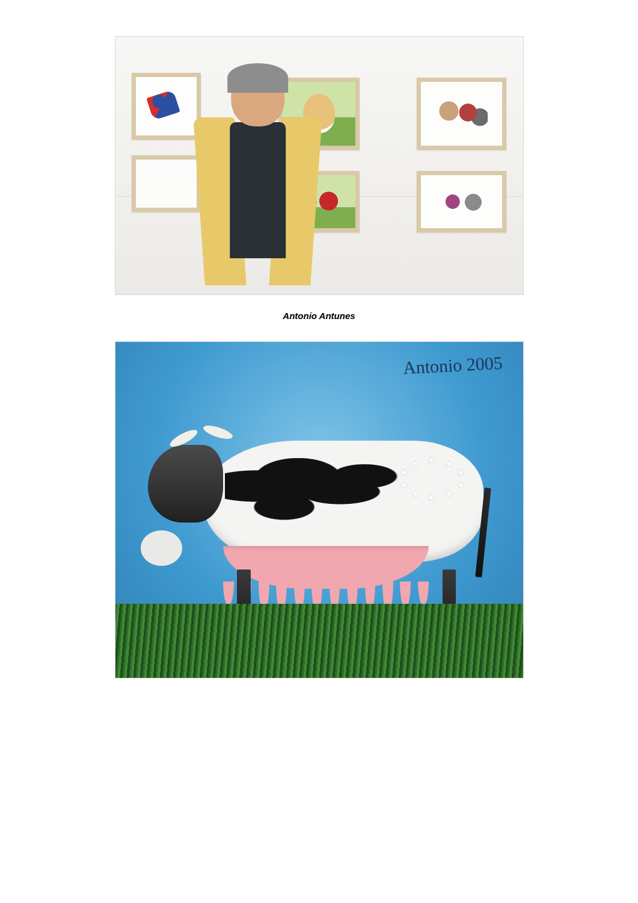Antonio Antunes
Antonio 2005
★★★★★ ★★★★★